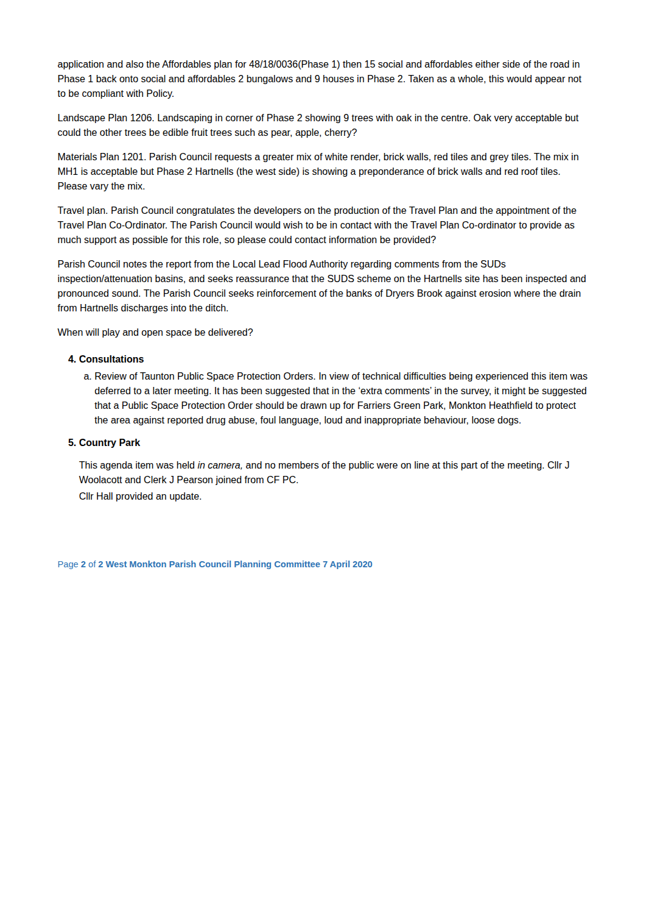application and also the Affordables plan for 48/18/0036(Phase 1) then 15 social and affordables either side of the road in Phase 1 back onto social and affordables 2 bungalows and 9 houses in Phase 2. Taken as a whole, this would appear not to be compliant with Policy.
Landscape Plan 1206. Landscaping in corner of Phase 2 showing 9 trees with oak in the centre. Oak very acceptable but could the other trees be edible fruit trees such as pear, apple, cherry?
Materials Plan 1201. Parish Council requests a greater mix of white render, brick walls, red tiles and grey tiles. The mix in MH1 is acceptable but Phase 2 Hartnells (the west side) is showing a preponderance of brick walls and red roof tiles. Please vary the mix.
Travel plan. Parish Council congratulates the developers on the production of the Travel Plan and the appointment of the Travel Plan Co-Ordinator. The Parish Council would wish to be in contact with the Travel Plan Co-ordinator to provide as much support as possible for this role, so please could contact information be provided?
Parish Council notes the report from the Local Lead Flood Authority regarding comments from the SUDs inspection/attenuation basins, and seeks reassurance that the SUDS scheme on the Hartnells site has been inspected and pronounced sound. The Parish Council seeks reinforcement of the banks of Dryers Brook against erosion where the drain from Hartnells discharges into the ditch.
When will play and open space be delivered?
Consultations
Review of Taunton Public Space Protection Orders. In view of technical difficulties being experienced this item was deferred to a later meeting. It has been suggested that in the ‘extra comments’ in the survey, it might be suggested that a Public Space Protection Order should be drawn up for Farriers Green Park, Monkton Heathfield to protect the area against reported drug abuse, foul language, loud and inappropriate behaviour, loose dogs.
Country Park
This agenda item was held in camera, and no members of the public were on line at this part of the meeting. Cllr J Woolacott and Clerk J Pearson joined from CF PC.
Cllr Hall provided an update.
Page 2 of 2 West Monkton Parish Council Planning Committee 7 April 2020